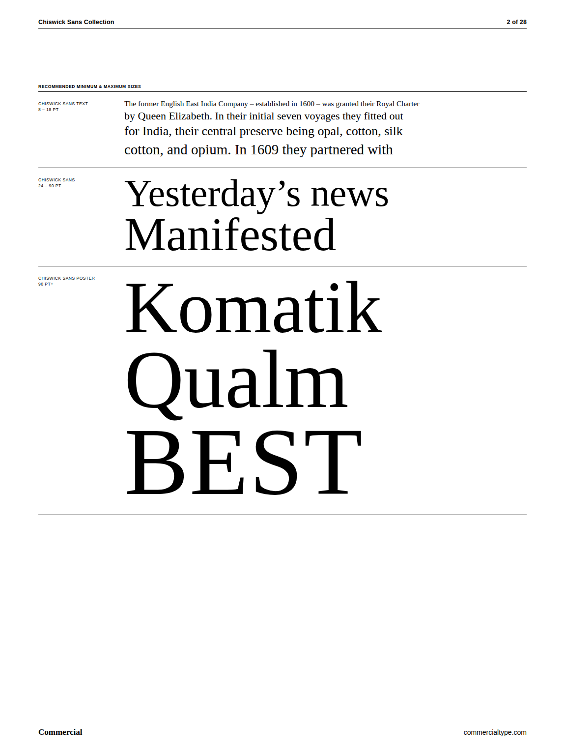Chiswick Sans Collection
2 of 28
Recommended minimum & maximum sizes
Chiswick Sans Text
8 – 18 pt
The former English East India Company – established in 1600 – was granted their Royal Charter
by Queen Elizabeth. In their initial seven voyages they fitted out
for India, their central preserve being opal, cotton, silk
cotton, and opium. In 1609 they partnered with
Chiswick Sans
24 – 90 pt
Yesterday’s news
Manifested
Chiswick Sans Poster
90 pt+
Komatik
Qualm
BEST
Commercial
commercialtype.com